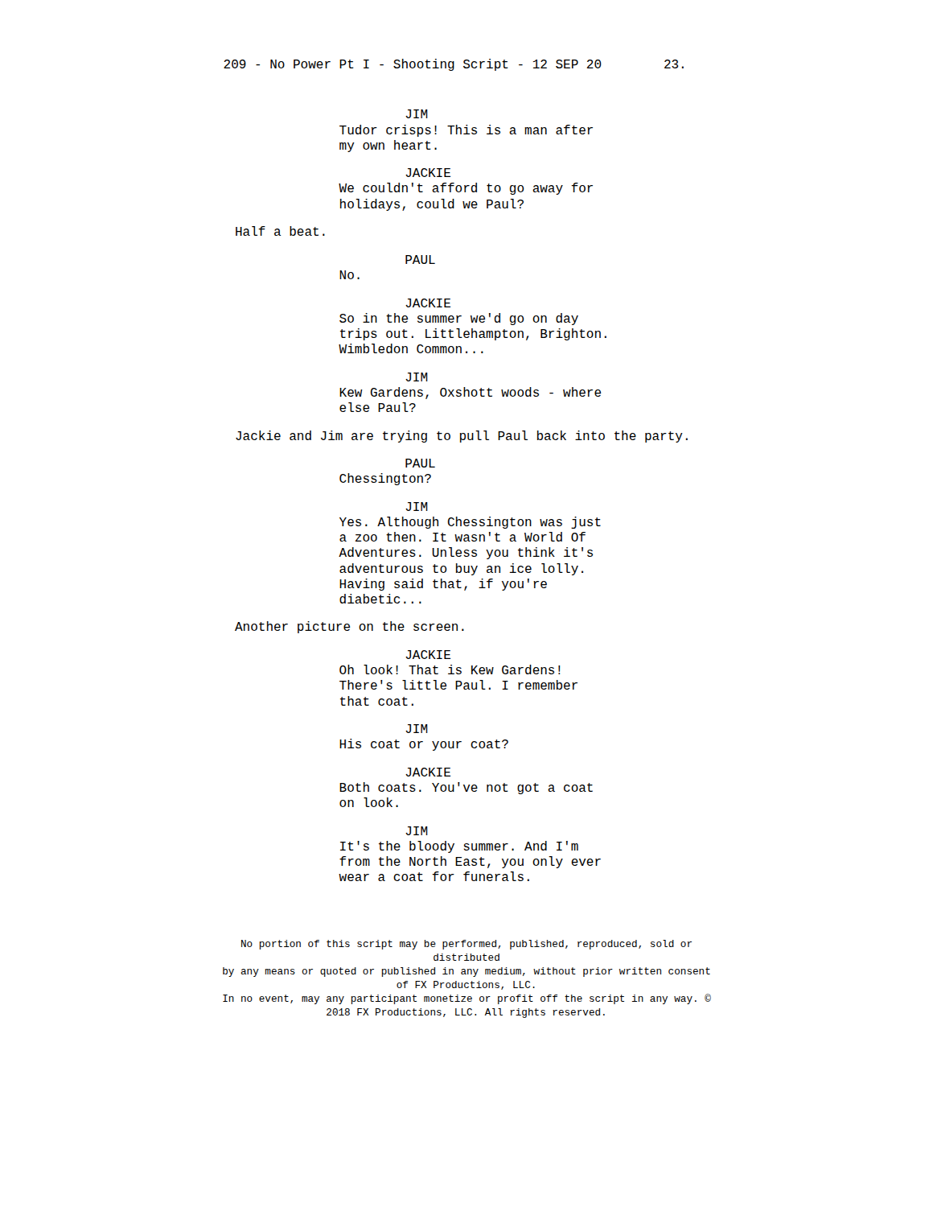209 - No Power Pt I - Shooting Script - 12 SEP 20 23.
JIM
Tudor crisps! This is a man after my own heart.
JACKIE
We couldn't afford to go away for holidays, could we Paul?
Half a beat.
PAUL
No.
JACKIE
So in the summer we'd go on day trips out. Littlehampton, Brighton. Wimbledon Common...
JIM
Kew Gardens, Oxshott woods - where else Paul?
Jackie and Jim are trying to pull Paul back into the party.
PAUL
Chessington?
JIM
Yes. Although Chessington was just a zoo then. It wasn't a World Of Adventures. Unless you think it's adventurous to buy an ice lolly. Having said that, if you're diabetic...
Another picture on the screen.
JACKIE
Oh look! That is Kew Gardens! There's little Paul. I remember that coat.
JIM
His coat or your coat?
JACKIE
Both coats. You've not got a coat on look.
JIM
It's the bloody summer. And I'm from the North East, you only ever wear a coat for funerals.
No portion of this script may be performed, published, reproduced, sold or distributed
by any means or quoted or published in any medium, without prior written consent of FX Productions, LLC.
In no event, may any participant monetize or profit off the script in any way. © 2018 FX Productions, LLC. All rights reserved.